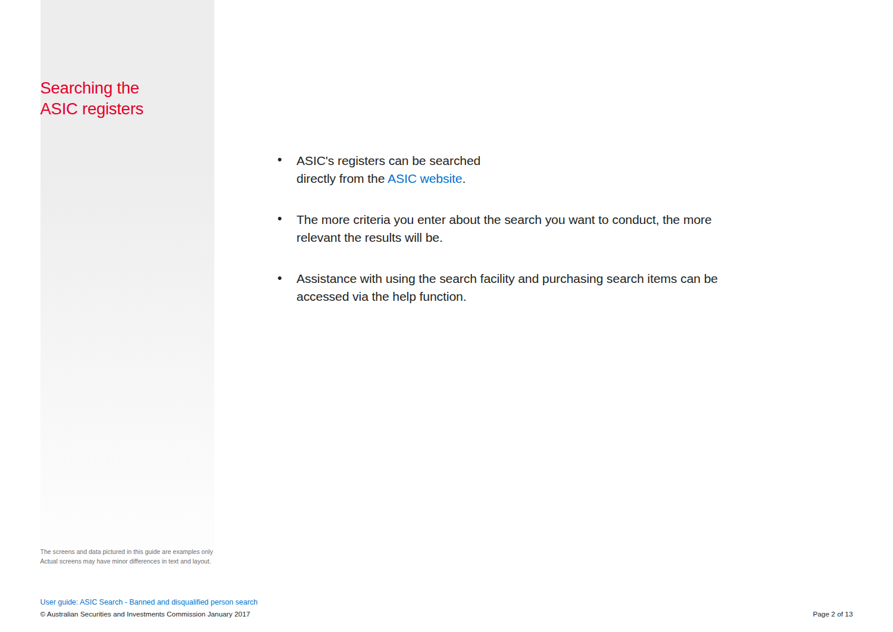Searching the
ASIC registers
ASIC's registers can be searched
directly from the ASIC website.
The more criteria you enter about the search you want to conduct, the more relevant the results will be.
Assistance with using the search facility and purchasing search items can be accessed via the help function.
The screens and data pictured in this guide are examples only Actual screens may have minor differences in text and layout.
User guide: ASIC Search - Banned and disqualified person search
© Australian Securities and Investments Commission January 2017 Page 2 of 13